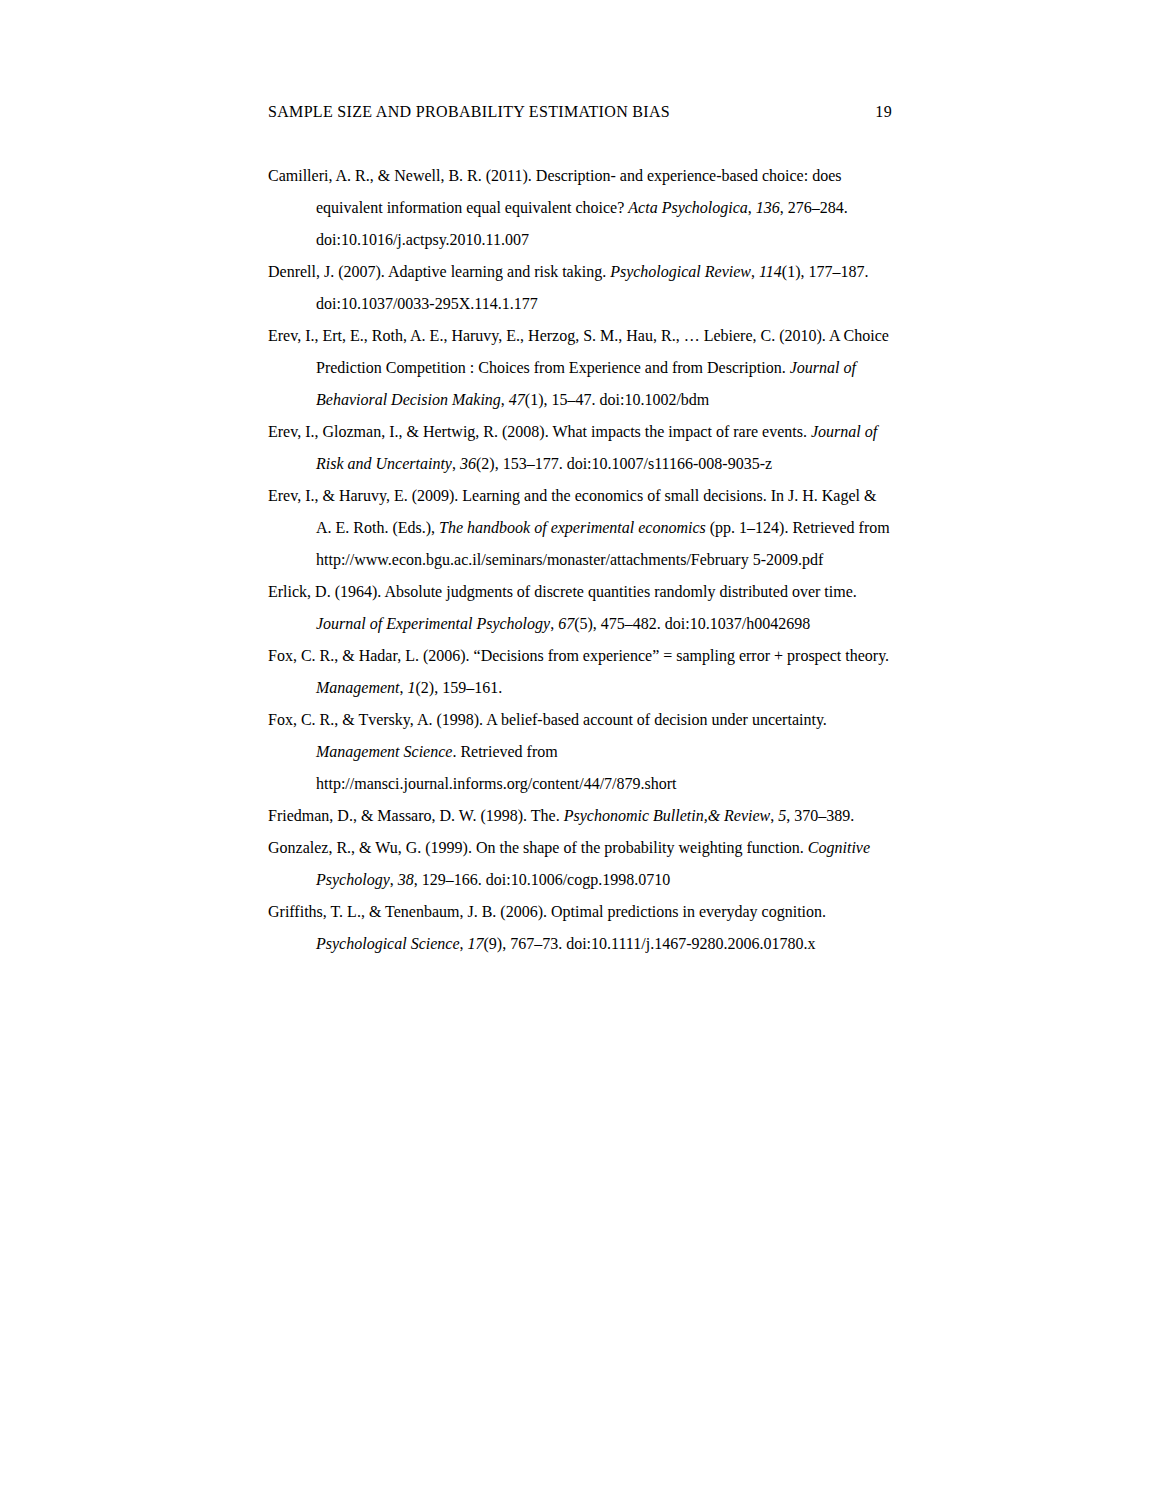Sample Size and Probability Estimation Bias 19
Camilleri, A. R., & Newell, B. R. (2011). Description- and experience-based choice: does equivalent information equal equivalent choice? Acta Psychologica, 136, 276–284. doi:10.1016/j.actpsy.2010.11.007
Denrell, J. (2007). Adaptive learning and risk taking. Psychological Review, 114(1), 177–187. doi:10.1037/0033-295X.114.1.177
Erev, I., Ert, E., Roth, A. E., Haruvy, E., Herzog, S. M., Hau, R., … Lebiere, C. (2010). A Choice Prediction Competition : Choices from Experience and from Description. Journal of Behavioral Decision Making, 47(1), 15–47. doi:10.1002/bdm
Erev, I., Glozman, I., & Hertwig, R. (2008). What impacts the impact of rare events. Journal of Risk and Uncertainty, 36(2), 153–177. doi:10.1007/s11166-008-9035-z
Erev, I., & Haruvy, E. (2009). Learning and the economics of small decisions. In J. H. Kagel & A. E. Roth. (Eds.), The handbook of experimental economics (pp. 1–124). Retrieved from http://www.econ.bgu.ac.il/seminars/monaster/attachments/February 5-2009.pdf
Erlick, D. (1964). Absolute judgments of discrete quantities randomly distributed over time. Journal of Experimental Psychology, 67(5), 475–482. doi:10.1037/h0042698
Fox, C. R., & Hadar, L. (2006). “Decisions from experience” = sampling error + prospect theory. Management, 1(2), 159–161.
Fox, C. R., & Tversky, A. (1998). A belief-based account of decision under uncertainty. Management Science. Retrieved from http://mansci.journal.informs.org/content/44/7/879.short
Friedman, D., & Massaro, D. W. (1998). The. Psychonomic Bulletin,& Review, 5, 370–389.
Gonzalez, R., & Wu, G. (1999). On the shape of the probability weighting function. Cognitive Psychology, 38, 129–166. doi:10.1006/cogp.1998.0710
Griffiths, T. L., & Tenenbaum, J. B. (2006). Optimal predictions in everyday cognition. Psychological Science, 17(9), 767–73. doi:10.1111/j.1467-9280.2006.01780.x